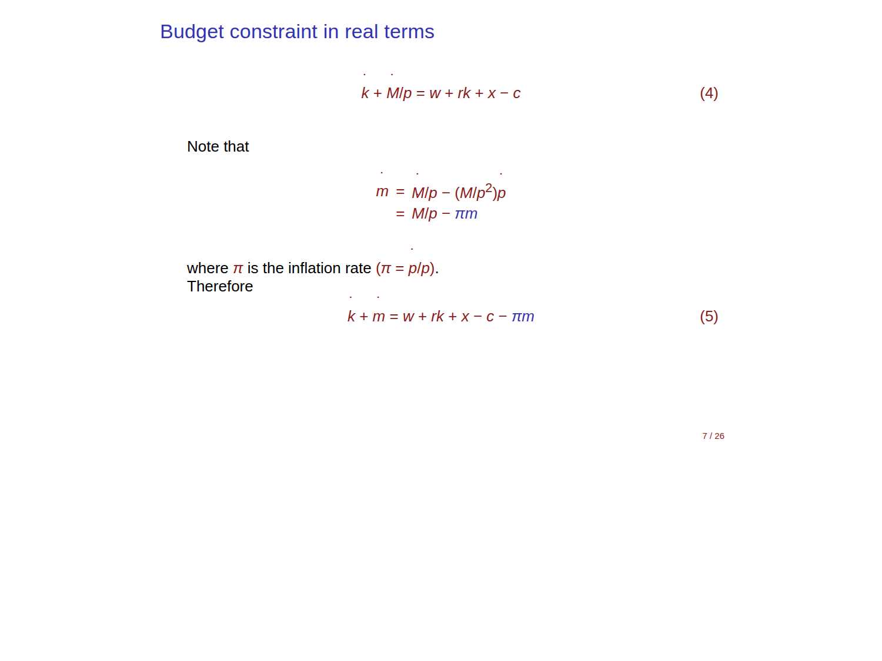Budget constraint in real terms
k + M/p = w + rk + x − c (4)
Note that
| m | = | M / p − ( M / p 2 ) p |
| | = | M / p − πm |
where π is the inflation rate (π = p/p).
Therefore
k + m = w + rk + x − c − πm (5)
7 / 26